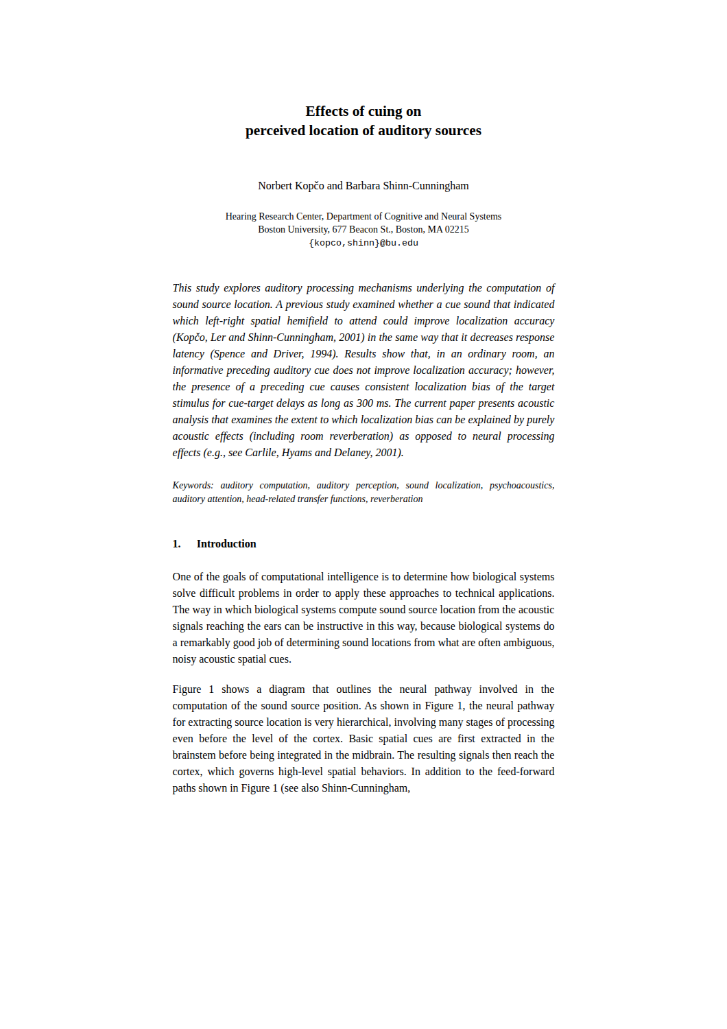Effects of cuing on
perceived location of auditory sources
Norbert Kopčo and Barbara Shinn-Cunningham
Hearing Research Center, Department of Cognitive and Neural Systems
Boston University, 677 Beacon St., Boston, MA 02215
{kopco,shinn}@bu.edu
This study explores auditory processing mechanisms underlying the computation of sound source location. A previous study examined whether a cue sound that indicated which left-right spatial hemifield to attend could improve localization accuracy (Kopčo, Ler and Shinn-Cunningham, 2001) in the same way that it decreases response latency (Spence and Driver, 1994). Results show that, in an ordinary room, an informative preceding auditory cue does not improve localization accuracy; however, the presence of a preceding cue causes consistent localization bias of the target stimulus for cue-target delays as long as 300 ms. The current paper presents acoustic analysis that examines the extent to which localization bias can be explained by purely acoustic effects (including room reverberation) as opposed to neural processing effects (e.g., see Carlile, Hyams and Delaney, 2001).
Keywords: auditory computation, auditory perception, sound localization, psychoacoustics, auditory attention, head-related transfer functions, reverberation
1. Introduction
One of the goals of computational intelligence is to determine how biological systems solve difficult problems in order to apply these approaches to technical applications. The way in which biological systems compute sound source location from the acoustic signals reaching the ears can be instructive in this way, because biological systems do a remarkably good job of determining sound locations from what are often ambiguous, noisy acoustic spatial cues.
Figure 1 shows a diagram that outlines the neural pathway involved in the computation of the sound source position. As shown in Figure 1, the neural pathway for extracting source location is very hierarchical, involving many stages of processing even before the level of the cortex. Basic spatial cues are first extracted in the brainstem before being integrated in the midbrain. The resulting signals then reach the cortex, which governs high-level spatial behaviors. In addition to the feed-forward paths shown in Figure 1 (see also Shinn-Cunningham,